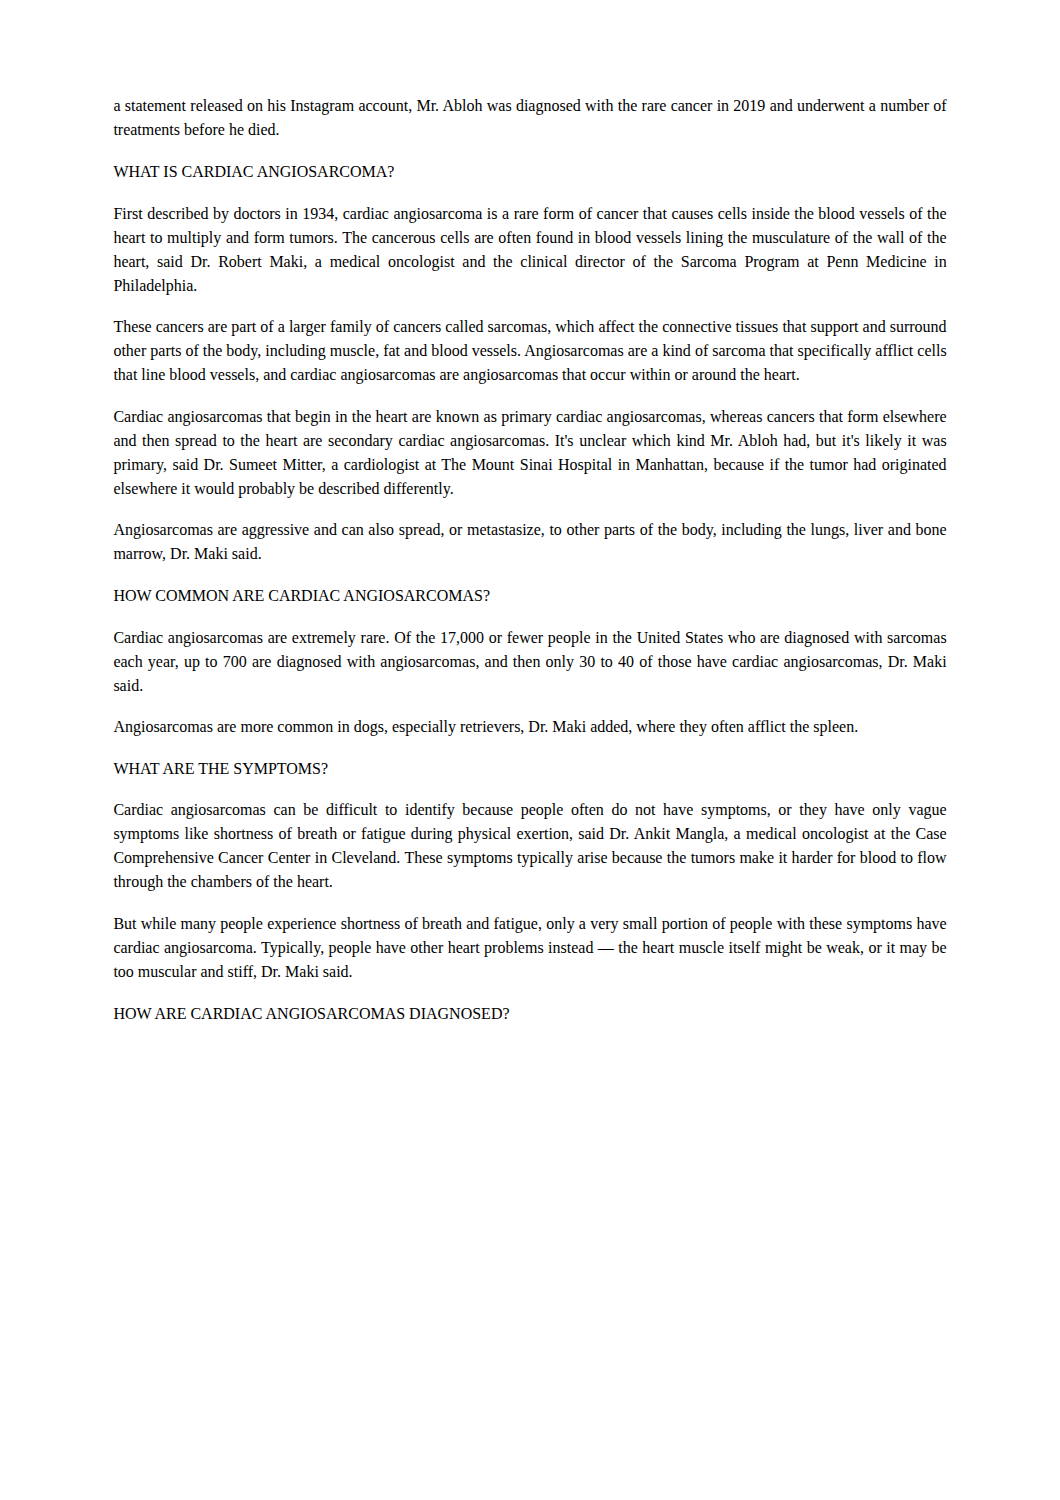a statement released on his Instagram account, Mr. Abloh was diagnosed with the rare cancer in 2019 and underwent a number of treatments before he died.
WHAT IS CARDIAC ANGIOSARCOMA?
First described by doctors in 1934, cardiac angiosarcoma is a rare form of cancer that causes cells inside the blood vessels of the heart to multiply and form tumors. The cancerous cells are often found in blood vessels lining the musculature of the wall of the heart, said Dr. Robert Maki, a medical oncologist and the clinical director of the Sarcoma Program at Penn Medicine in Philadelphia.
These cancers are part of a larger family of cancers called sarcomas, which affect the connective tissues that support and surround other parts of the body, including muscle, fat and blood vessels. Angiosarcomas are a kind of sarcoma that specifically afflict cells that line blood vessels, and cardiac angiosarcomas are angiosarcomas that occur within or around the heart.
Cardiac angiosarcomas that begin in the heart are known as primary cardiac angiosarcomas, whereas cancers that form elsewhere and then spread to the heart are secondary cardiac angiosarcomas. It's unclear which kind Mr. Abloh had, but it's likely it was primary, said Dr. Sumeet Mitter, a cardiologist at The Mount Sinai Hospital in Manhattan, because if the tumor had originated elsewhere it would probably be described differently.
Angiosarcomas are aggressive and can also spread, or metastasize, to other parts of the body, including the lungs, liver and bone marrow, Dr. Maki said.
HOW COMMON ARE CARDIAC ANGIOSARCOMAS?
Cardiac angiosarcomas are extremely rare. Of the 17,000 or fewer people in the United States who are diagnosed with sarcomas each year, up to 700 are diagnosed with angiosarcomas, and then only 30 to 40 of those have cardiac angiosarcomas, Dr. Maki said.
Angiosarcomas are more common in dogs, especially retrievers, Dr. Maki added, where they often afflict the spleen.
WHAT ARE THE SYMPTOMS?
Cardiac angiosarcomas can be difficult to identify because people often do not have symptoms, or they have only vague symptoms like shortness of breath or fatigue during physical exertion, said Dr. Ankit Mangla, a medical oncologist at the Case Comprehensive Cancer Center in Cleveland. These symptoms typically arise because the tumors make it harder for blood to flow through the chambers of the heart.
But while many people experience shortness of breath and fatigue, only a very small portion of people with these symptoms have cardiac angiosarcoma. Typically, people have other heart problems instead — the heart muscle itself might be weak, or it may be too muscular and stiff, Dr. Maki said.
HOW ARE CARDIAC ANGIOSARCOMAS DIAGNOSED?